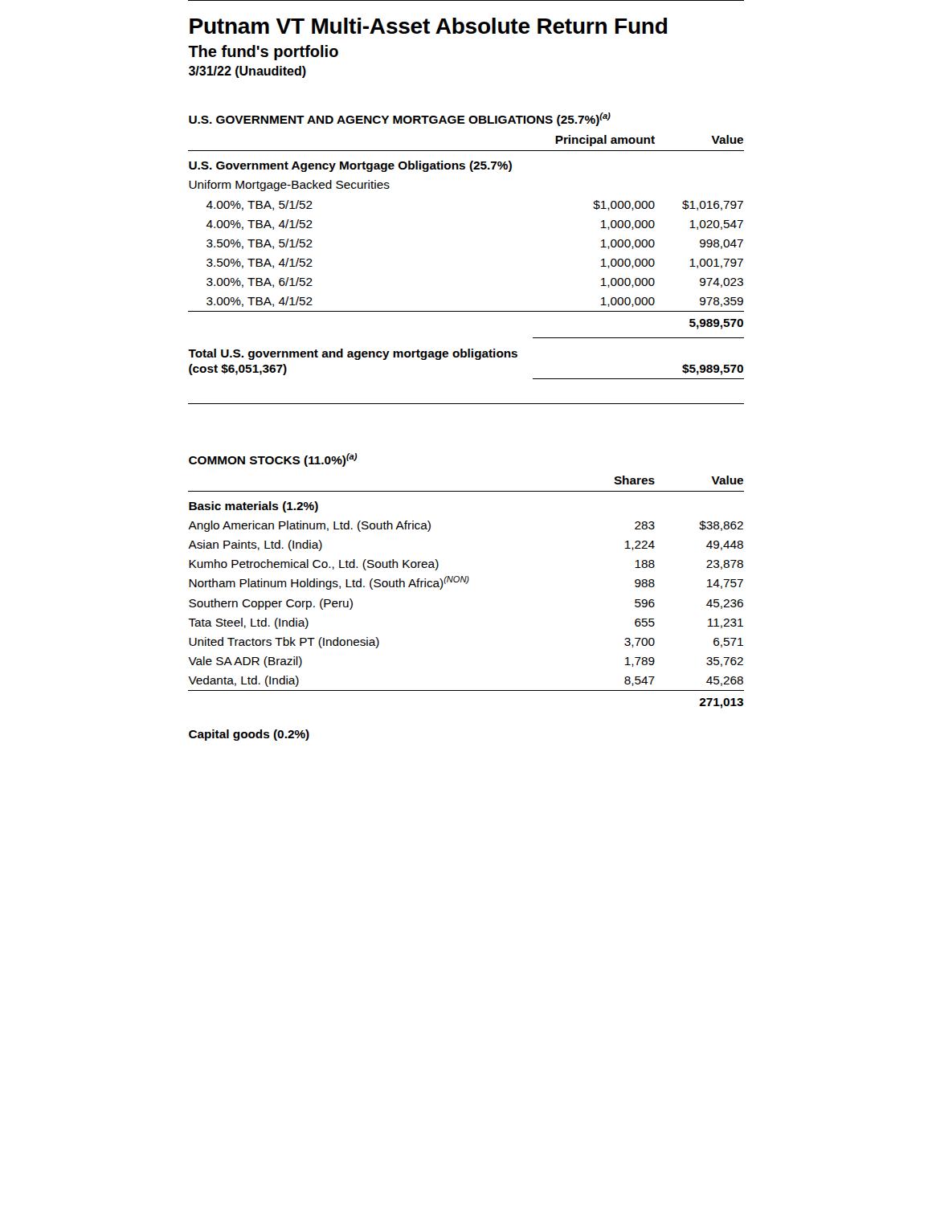Putnam VT Multi-Asset Absolute Return Fund
The fund's portfolio
3/31/22 (Unaudited)
U.S. GOVERNMENT AND AGENCY MORTGAGE OBLIGATIONS (25.7%)(a)
| | Principal amount | Value |
| --- | --- | --- |
| U.S. Government Agency Mortgage Obligations (25.7%) |
| Uniform Mortgage-Backed Securities | | |
| 4.00%, TBA, 5/1/52 | $1,000,000 | $1,016,797 |
| 4.00%, TBA, 4/1/52 | 1,000,000 | 1,020,547 |
| 3.50%, TBA, 5/1/52 | 1,000,000 | 998,047 |
| 3.50%, TBA, 4/1/52 | 1,000,000 | 1,001,797 |
| 3.00%, TBA, 6/1/52 | 1,000,000 | 974,023 |
| 3.00%, TBA, 4/1/52 | 1,000,000 | 978,359 |
| | | 5,989,570 |
| Total U.S. government and agency mortgage obligations (cost $6,051,367) | | $5,989,570 |
COMMON STOCKS (11.0%)(a)
| | Shares | Value |
| --- | --- | --- |
| Basic materials (1.2%) |
| Anglo American Platinum, Ltd. (South Africa) | 283 | $38,862 |
| Asian Paints, Ltd. (India) | 1,224 | 49,448 |
| Kumho Petrochemical Co., Ltd. (South Korea) | 188 | 23,878 |
| Northam Platinum Holdings, Ltd. (South Africa) (NON) | 988 | 14,757 |
| Southern Copper Corp. (Peru) | 596 | 45,236 |
| Tata Steel, Ltd. (India) | 655 | 11,231 |
| United Tractors Tbk PT (Indonesia) | 3,700 | 6,571 |
| Vale SA ADR (Brazil) | 1,789 | 35,762 |
| Vedanta, Ltd. (India) | 8,547 | 45,268 |
| | | 271,013 |
| Capital goods (0.2%) |